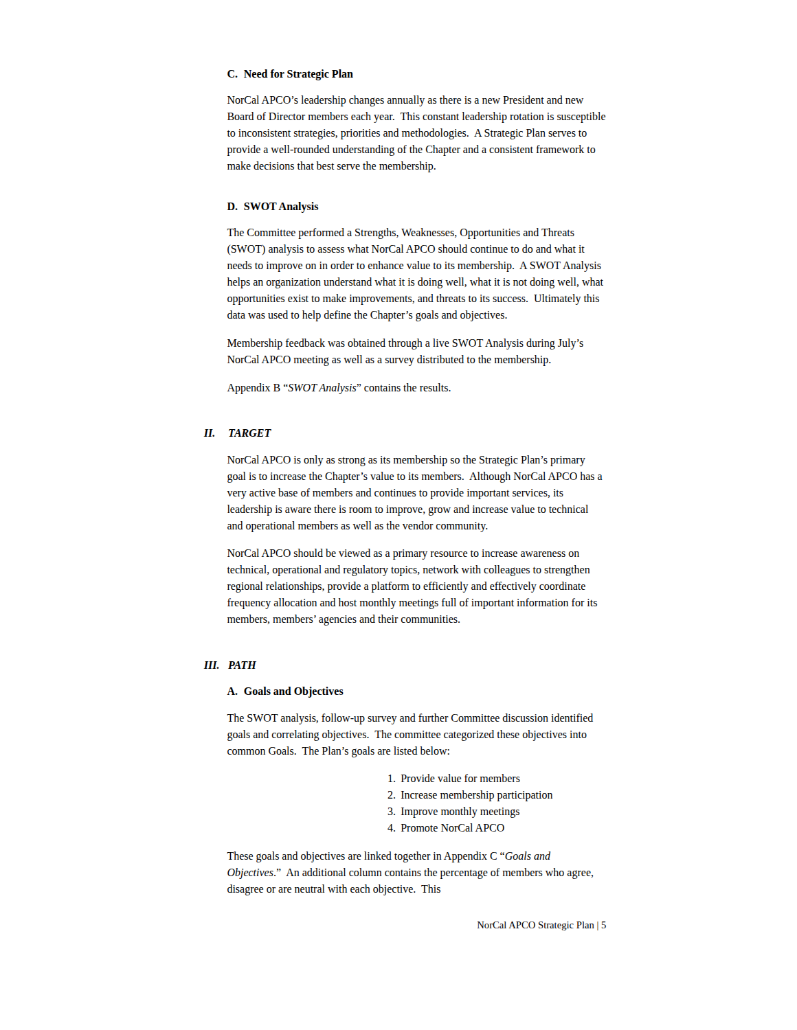C.
Need for Strategic Plan
NorCal APCO’s leadership changes annually as there is a new President and new Board of Director members each year. This constant leadership rotation is susceptible to inconsistent strategies, priorities and methodologies. A Strategic Plan serves to provide a well-rounded understanding of the Chapter and a consistent framework to make decisions that best serve the membership.
D.
SWOT Analysis
The Committee performed a Strengths, Weaknesses, Opportunities and Threats (SWOT) analysis to assess what NorCal APCO should continue to do and what it needs to improve on in order to enhance value to its membership. A SWOT Analysis helps an organization understand what it is doing well, what it is not doing well, what opportunities exist to make improvements, and threats to its success. Ultimately this data was used to help define the Chapter’s goals and objectives.
Membership feedback was obtained through a live SWOT Analysis during July’s NorCal APCO meeting as well as a survey distributed to the membership.
Appendix B “SWOT Analysis” contains the results.
II.
TARGET
NorCal APCO is only as strong as its membership so the Strategic Plan’s primary goal is to increase the Chapter’s value to its members. Although NorCal APCO has a very active base of members and continues to provide important services, its leadership is aware there is room to improve, grow and increase value to technical and operational members as well as the vendor community.
NorCal APCO should be viewed as a primary resource to increase awareness on technical, operational and regulatory topics, network with colleagues to strengthen regional relationships, provide a platform to efficiently and effectively coordinate frequency allocation and host monthly meetings full of important information for its members, members’ agencies and their communities.
III.
PATH
A.
Goals and Objectives
The SWOT analysis, follow-up survey and further Committee discussion identified goals and correlating objectives. The committee categorized these objectives into common Goals. The Plan’s goals are listed below:
Provide value for members
Increase membership participation
Improve monthly meetings
Promote NorCal APCO
These goals and objectives are linked together in Appendix C “Goals and Objectives.” An additional column contains the percentage of members who agree, disagree or are neutral with each objective. This
NorCal APCO Strategic Plan | 5